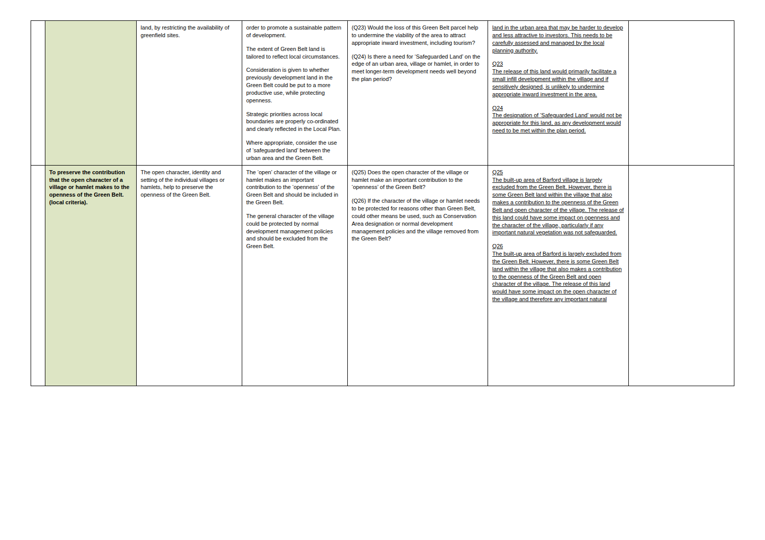| | | land, by restricting the availability of greenfield sites. | order to promote a sustainable pattern of development. The extent of Green Belt land is tailored to reflect local circumstances. Consideration is given to whether previously development land in the Green Belt could be put to a more productive use, while protecting openness. Strategic priorities across local boundaries are properly co-ordinated and clearly reflected in the Local Plan. Where appropriate, consider the use of ‘safeguarded land’ between the urban area and the Green Belt. | (Q23) Would the loss of this Green Belt parcel help to undermine the viability of the area to attract appropriate inward investment, including tourism? (Q24) Is there a need for ‘Safeguarded Land’ on the edge of an urban area, village or hamlet, in order to meet longer-term development needs well beyond the plan period? | land in the urban area that may be harder to develop and less attractive to investors. This needs to be carefully assessed and managed by the local planning authority. Q23 The release of this land would primarily facilitate a small infill development within the village and if sensitively designed, is unlikely to undermine appropriate inward investment in the area. Q24 The designation of ‘Safeguarded Land’ would not be appropriate for this land, as any development would need to be met within the plan period. | |
| | To preserve the contribution that the open character of a village or hamlet makes to the openness of the Green Belt. (local criteria). | The open character, identity and setting of the individual villages or hamlets, help to preserve the openness of the Green Belt. | The ‘open’ character of the village or hamlet makes an important contribution to the ‘openness’ of the Green Belt and should be included in the Green Belt. The general character of the village could be protected by normal development management policies and should be excluded from the Green Belt. | (Q25) Does the open character of the village or hamlet make an important contribution to the ‘openness’ of the Green Belt? (Q26) If the character of the village or hamlet needs to be protected for reasons other than Green Belt, could other means be used, such as Conservation Area designation or normal development management policies and the village removed from the Green Belt? | Q25 The built-up area of Barford village is largely excluded from the Green Belt. However, there is some Green Belt land within the village that also makes a contribution to the openness of the Green Belt and open character of the village. The release of this land could have some impact on openness and the character of the village, particularly if any important natural vegetation was not safeguarded. Q26 The built-up area of Barford is largely excluded from the Green Belt. However, there is some Green Belt land within the village that also makes a contribution to the openness of the Green Belt and open character of the village. The release of this land would have some impact on the open character of the village and therefore any important natural | |